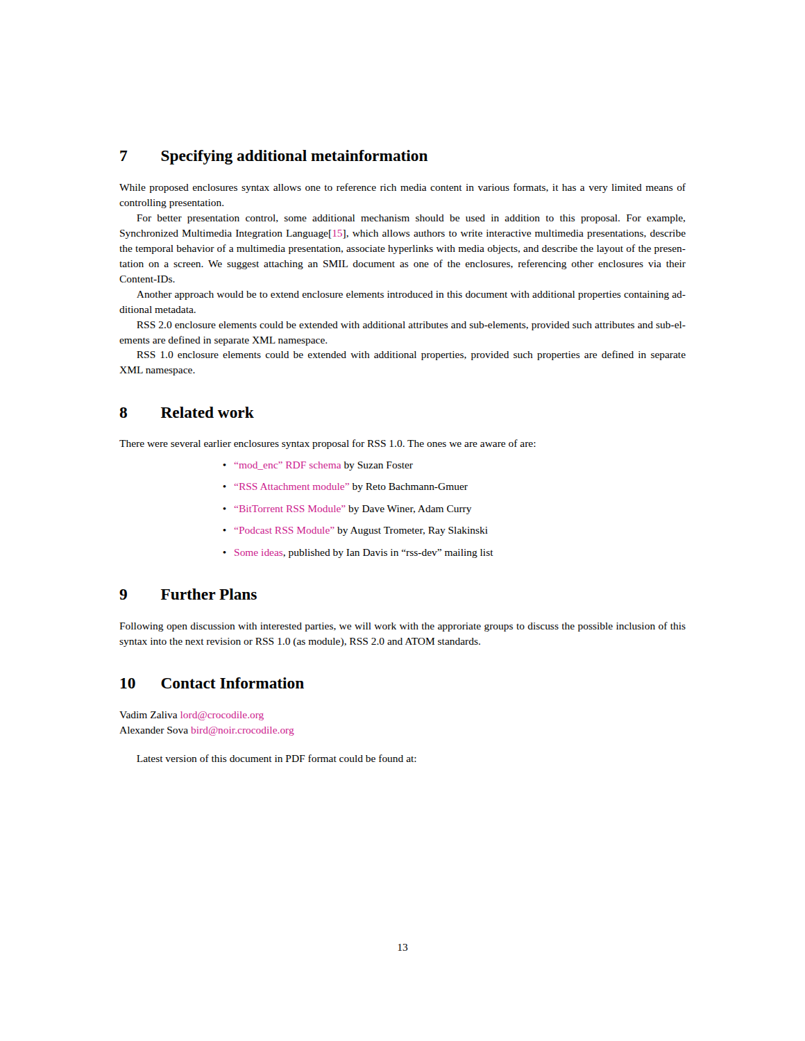7 Specifying additional metainformation
While proposed enclosures syntax allows one to reference rich media content in various formats, it has a very limited means of controlling presentation.
For better presentation control, some additional mechanism should be used in addition to this proposal. For example, Synchronized Multimedia Integration Language[15], which allows authors to write interactive multimedia presentations, describe the temporal behavior of a multimedia presentation, associate hyperlinks with media objects, and describe the layout of the presentation on a screen. We suggest attaching an SMIL document as one of the enclosures, referencing other enclosures via their Content-IDs.
Another approach would be to extend enclosure elements introduced in this document with additional properties containing additional metadata.
RSS 2.0 enclosure elements could be extended with additional attributes and sub-elements, provided such attributes and sub-elements are defined in separate XML namespace.
RSS 1.0 enclosure elements could be extended with additional properties, provided such properties are defined in separate XML namespace.
8 Related work
There were several earlier enclosures syntax proposal for RSS 1.0. The ones we are aware of are:
“mod_enc” RDF schema by Suzan Foster
“RSS Attachment module” by Reto Bachmann-Gmuer
“BitTorrent RSS Module” by Dave Winer, Adam Curry
“Podcast RSS Module” by August Trometer, Ray Slakinski
Some ideas, published by Ian Davis in “rss-dev” mailing list
9 Further Plans
Following open discussion with interested parties, we will work with the approriate groups to discuss the possible inclusion of this syntax into the next revision or RSS 1.0 (as module), RSS 2.0 and ATOM standards.
10 Contact Information
Vadim Zaliva lord@crocodile.org Alexander Sova bird@noir.crocodile.org
Latest version of this document in PDF format could be found at:
13